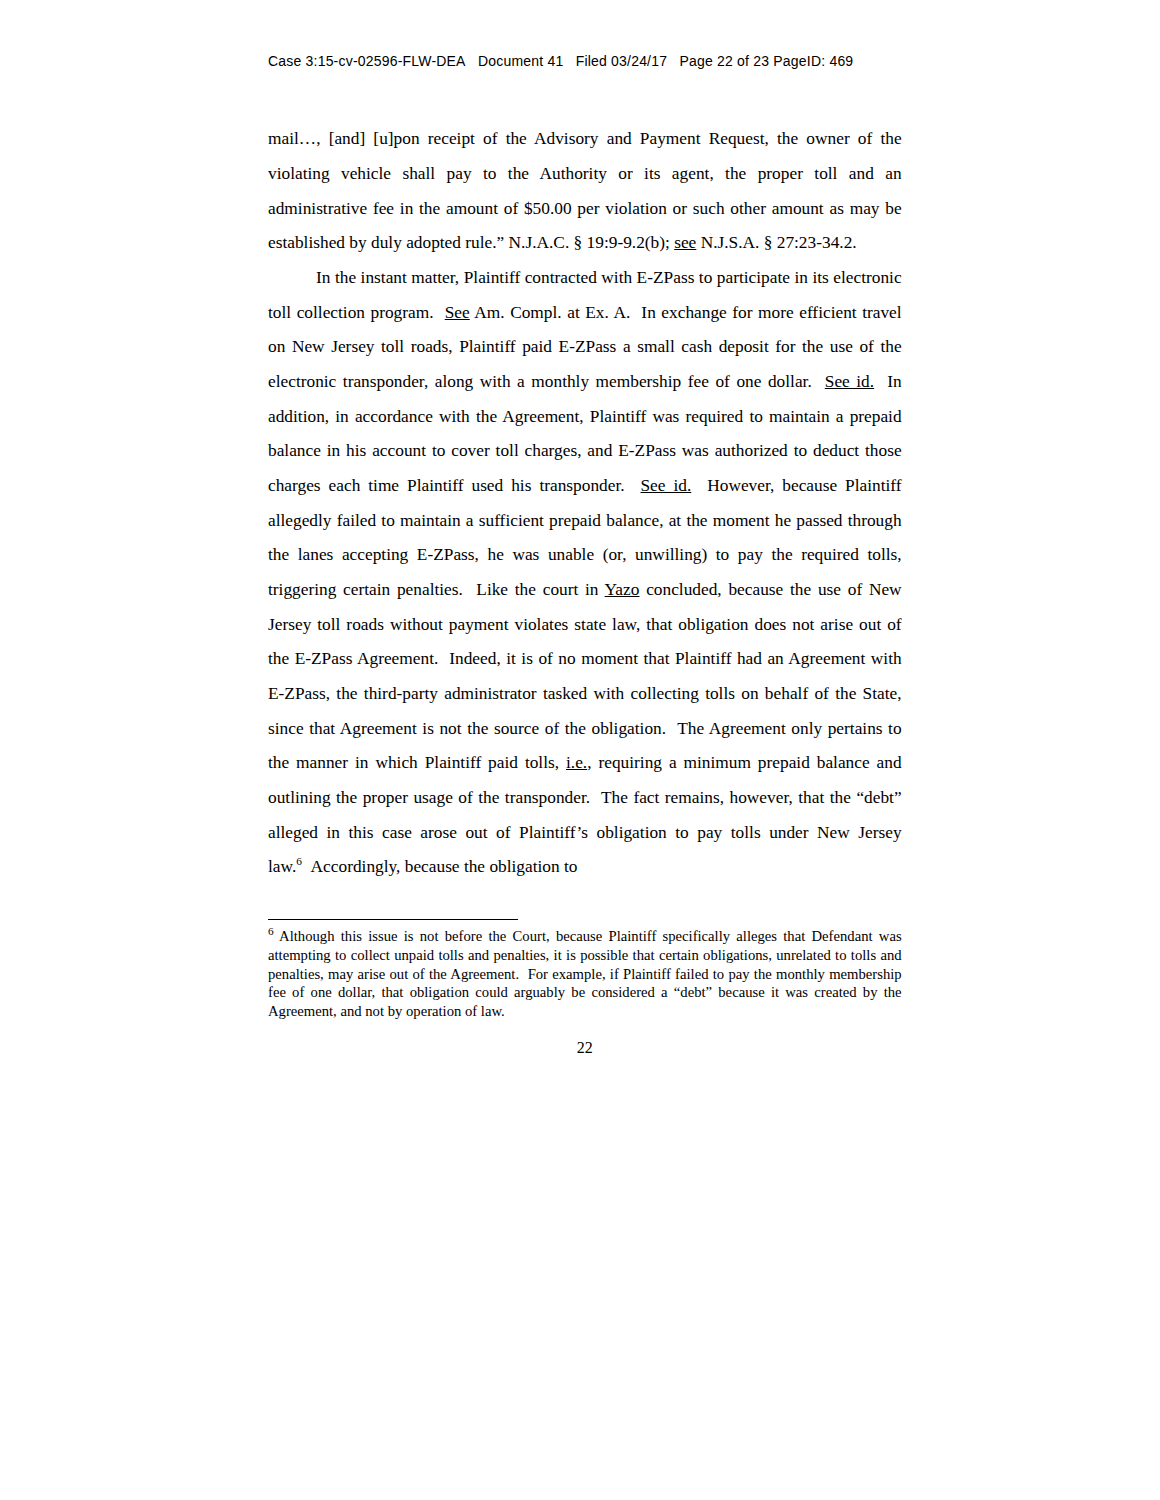Case 3:15-cv-02596-FLW-DEA Document 41 Filed 03/24/17 Page 22 of 23 PageID: 469
mail…, [and] [u]pon receipt of the Advisory and Payment Request, the owner of the violating vehicle shall pay to the Authority or its agent, the proper toll and an administrative fee in the amount of $50.00 per violation or such other amount as may be established by duly adopted rule.” N.J.A.C. § 19:9-9.2(b); see N.J.S.A. § 27:23-34.2.
In the instant matter, Plaintiff contracted with E-ZPass to participate in its electronic toll collection program. See Am. Compl. at Ex. A. In exchange for more efficient travel on New Jersey toll roads, Plaintiff paid E-ZPass a small cash deposit for the use of the electronic transponder, along with a monthly membership fee of one dollar. See id. In addition, in accordance with the Agreement, Plaintiff was required to maintain a prepaid balance in his account to cover toll charges, and E-ZPass was authorized to deduct those charges each time Plaintiff used his transponder. See id. However, because Plaintiff allegedly failed to maintain a sufficient prepaid balance, at the moment he passed through the lanes accepting E-ZPass, he was unable (or, unwilling) to pay the required tolls, triggering certain penalties. Like the court in Yazo concluded, because the use of New Jersey toll roads without payment violates state law, that obligation does not arise out of the E-ZPass Agreement. Indeed, it is of no moment that Plaintiff had an Agreement with E-ZPass, the third-party administrator tasked with collecting tolls on behalf of the State, since that Agreement is not the source of the obligation. The Agreement only pertains to the manner in which Plaintiff paid tolls, i.e., requiring a minimum prepaid balance and outlining the proper usage of the transponder. The fact remains, however, that the “debt” alleged in this case arose out of Plaintiff’s obligation to pay tolls under New Jersey law.6 Accordingly, because the obligation to
6 Although this issue is not before the Court, because Plaintiff specifically alleges that Defendant was attempting to collect unpaid tolls and penalties, it is possible that certain obligations, unrelated to tolls and penalties, may arise out of the Agreement. For example, if Plaintiff failed to pay the monthly membership fee of one dollar, that obligation could arguably be considered a “debt” because it was created by the Agreement, and not by operation of law.
22